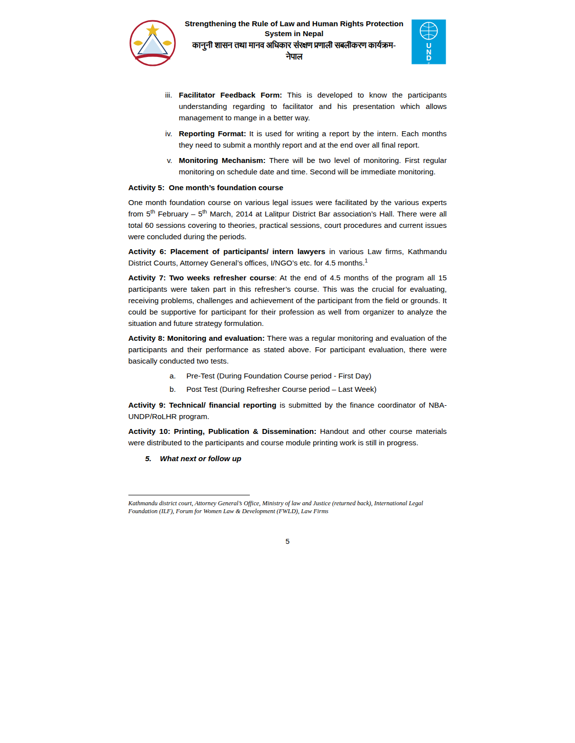Strengthening the Rule of Law and Human Rights Protection System in Nepal कानुनी शासन तथा मानव अधिकार संरक्षण प्रणाली सबलीकरण कार्यक्रम-नेपाल
iii. Facilitator Feedback Form: This is developed to know the participants understanding regarding to facilitator and his presentation which allows management to mange in a better way.
iv. Reporting Format: It is used for writing a report by the intern. Each months they need to submit a monthly report and at the end over all final report.
v. Monitoring Mechanism: There will be two level of monitoring. First regular monitoring on schedule date and time. Second will be immediate monitoring.
Activity 5: One month’s foundation course
One month foundation course on various legal issues were facilitated by the various experts from 5th February – 5th March, 2014 at Lalitpur District Bar association’s Hall. There were all total 60 sessions covering to theories, practical sessions, court procedures and current issues were concluded during the periods.
Activity 6: Placement of participants/ intern lawyers in various Law firms, Kathmandu District Courts, Attorney General’s offices, I/NGO’s etc. for 4.5 months.1
Activity 7: Two weeks refresher course: At the end of 4.5 months of the program all 15 participants were taken part in this refresher’s course. This was the crucial for evaluating, receiving problems, challenges and achievement of the participant from the field or grounds. It could be supportive for participant for their profession as well from organizer to analyze the situation and future strategy formulation.
Activity 8: Monitoring and evaluation: There was a regular monitoring and evaluation of the participants and their performance as stated above. For participant evaluation, there were basically conducted two tests.
a. Pre-Test (During Foundation Course period - First Day)
b. Post Test (During Refresher Course period – Last Week)
Activity 9: Technical/ financial reporting is submitted by the finance coordinator of NBA-UNDP/RoLHR program.
Activity 10: Printing, Publication & Dissemination: Handout and other course materials were distributed to the participants and course module printing work is still in progress.
5. What next or follow up
Kathmandu district court, Attorney General’s Office, Ministry of law and Justice (returned back), International Legal Foundation (ILF), Forum for Women Law & Development (FWLD), Law Firms
5